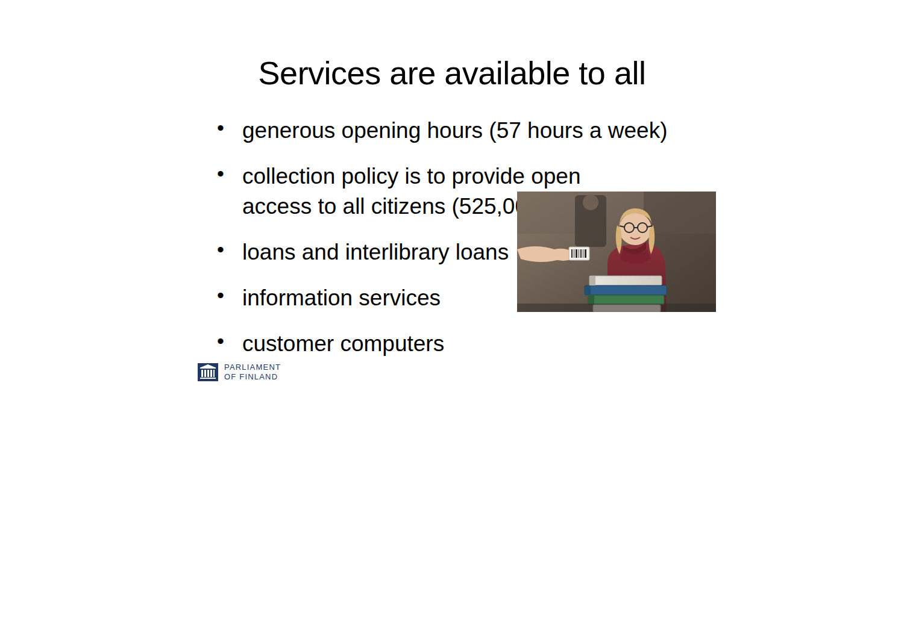Services are available to all
generous opening hours (57 hours a week)
collection policy is to provide open access to all citizens (525,000 titles)
loans and interlibrary loans
information services
customer computers
Parliament
of Finland